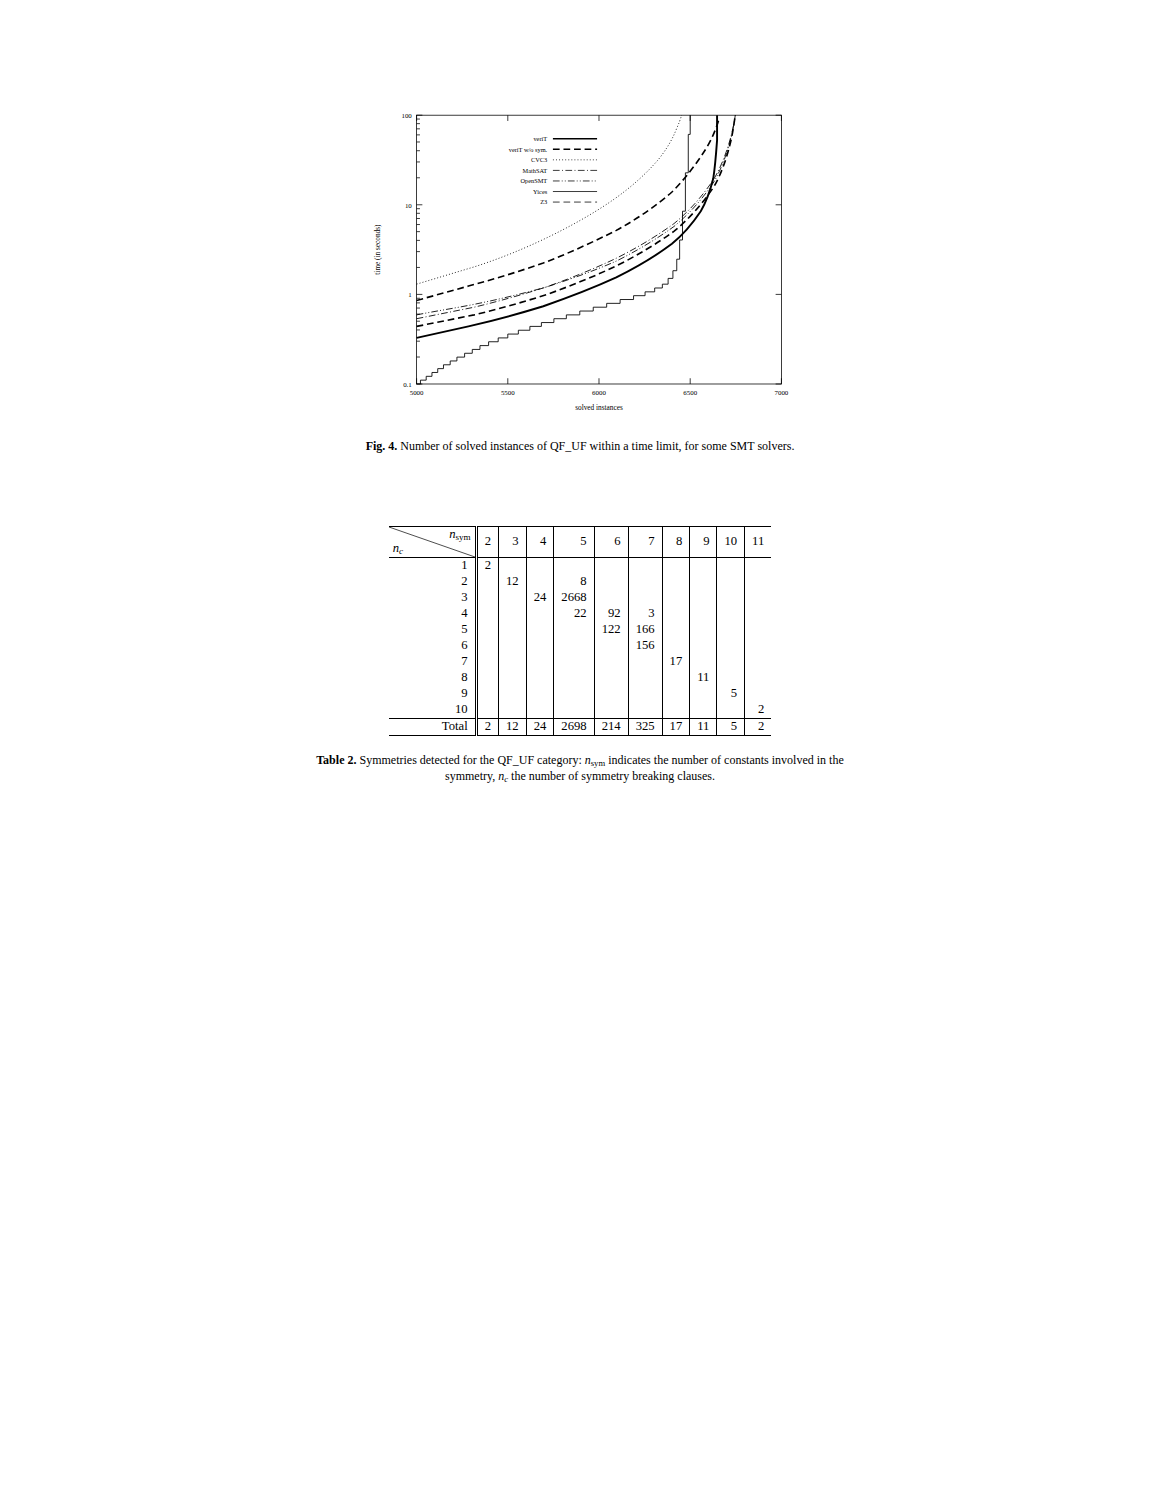0.1 1 10 100 5000 5500 6000 6500 7000 solved instances time (in seconds) veriT veriT w/o sym. CVC3 MathSAT OpenSMT Yices Z3
Fig. 4. Number of solved instances of QF_UF within a time limit, for some SMT solvers.
| n sym n c | 2 | 3 | 4 | 5 | 6 | 7 | 8 | 9 | 10 | 11 |
| 1 | 2 | | | | | | | | | |
| 2 | | 12 | | 8 | | | | | | |
| 3 | | | 24 | 2668 | | | | | | |
| 4 | | | | 22 | 92 | 3 | | | | |
| 5 | | | | | 122 | 166 | | | | |
| 6 | | | | | | 156 | | | | |
| 7 | | | | | | | 17 | | | |
| 8 | | | | | | | | 11 | | |
| 9 | | | | | | | | | 5 | |
| 10 | | | | | | | | | | 2 |
| Total | 2 | 12 | 24 | 2698 | 214 | 325 | 17 | 11 | 5 | 2 |
Table 2. Symmetries detected for the QF_UF category: nsym indicates the number of constants involved in the symmetry, nc the number of symmetry breaking clauses.